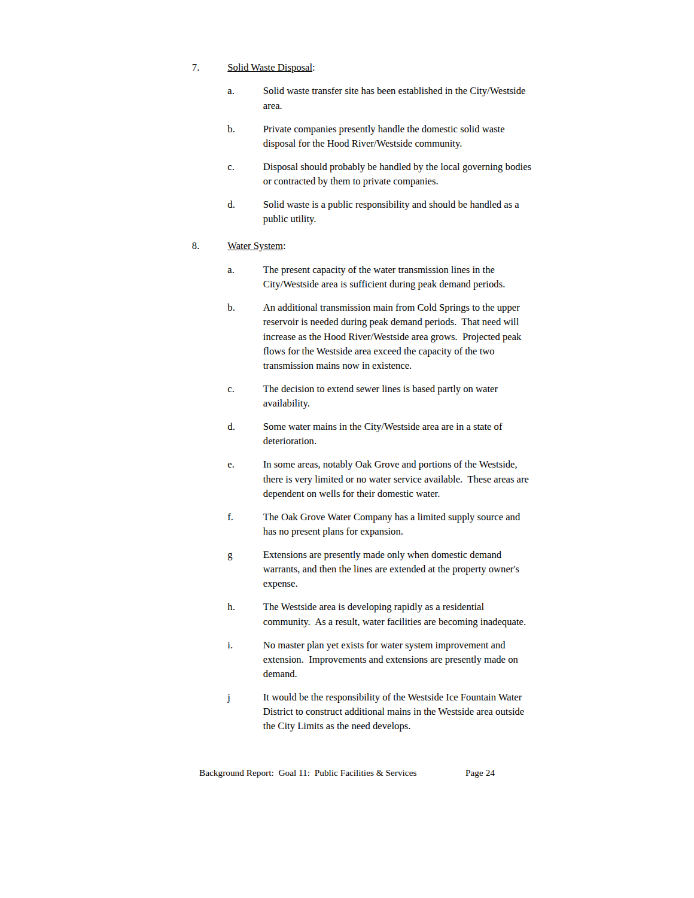7. Solid Waste Disposal:
a. Solid waste transfer site has been established in the City/Westside area.
b. Private companies presently handle the domestic solid waste disposal for the Hood River/Westside community.
c. Disposal should probably be handled by the local governing bodies or contracted by them to private companies.
d. Solid waste is a public responsibility and should be handled as a public utility.
8. Water System:
a. The present capacity of the water transmission lines in the City/Westside area is sufficient during peak demand periods.
b. An additional transmission main from Cold Springs to the upper reservoir is needed during peak demand periods. That need will increase as the Hood River/Westside area grows. Projected peak flows for the Westside area exceed the capacity of the two transmission mains now in existence.
c. The decision to extend sewer lines is based partly on water availability.
d. Some water mains in the City/Westside area are in a state of deterioration.
e. In some areas, notably Oak Grove and portions of the Westside, there is very limited or no water service available. These areas are dependent on wells for their domestic water.
f. The Oak Grove Water Company has a limited supply source and has no present plans for expansion.
g Extensions are presently made only when domestic demand warrants, and then the lines are extended at the property owner's expense.
h. The Westside area is developing rapidly as a residential community. As a result, water facilities are becoming inadequate.
i. No master plan yet exists for water system improvement and extension. Improvements and extensions are presently made on demand.
j It would be the responsibility of the Westside Ice Fountain Water District to construct additional mains in the Westside area outside the City Limits as the need develops.
Background Report: Goal 11: Public Facilities & Services Page 24